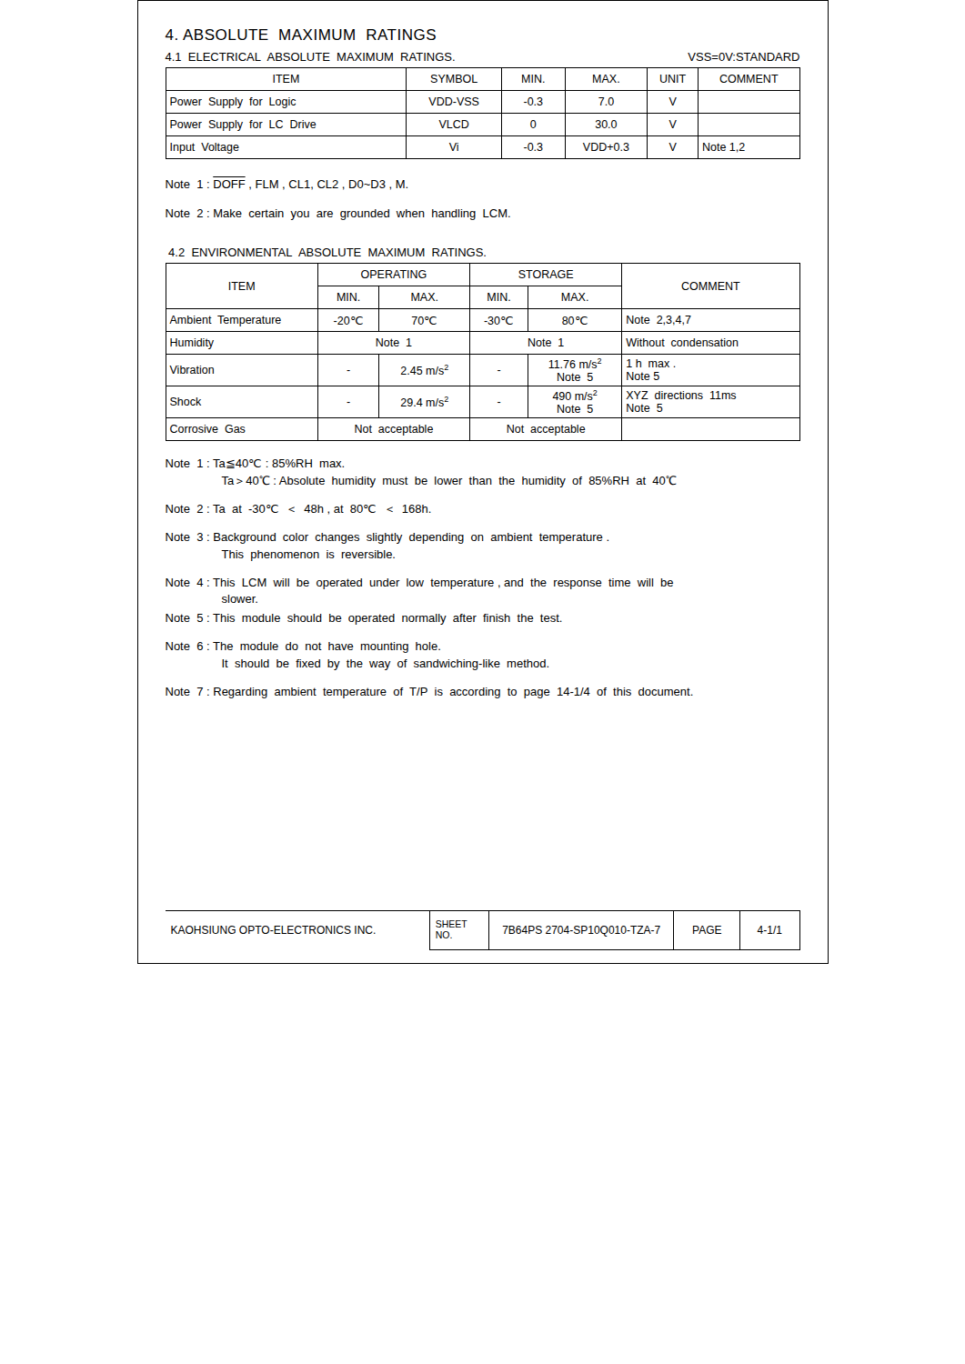4. ABSOLUTE MAXIMUM RATINGS
4.1 ELECTRICAL ABSOLUTE MAXIMUM RATINGS. VSS=0V:STANDARD
| ITEM | SYMBOL | MIN. | MAX. | UNIT | COMMENT |
| --- | --- | --- | --- | --- | --- |
| Power Supply for Logic | VDD-VSS | -0.3 | 7.0 | V | |
| Power Supply for LC Drive | VLCD | 0 | 30.0 | V | |
| Input Voltage | Vi | -0.3 | VDD+0.3 | V | Note 1,2 |
Note 1 : DOFF , FLM , CL1, CL2 , D0~D3 , M.
Note 2 : Make certain you are grounded when handling LCM.
4.2 ENVIRONMENTAL ABSOLUTE MAXIMUM RATINGS.
| ITEM | OPERATING | STORAGE | COMMENT |
| --- | --- | --- | --- |
| MIN. | MAX. | MIN. | MAX. |
| Ambient Temperature | -20℃ | 70℃ | -30℃ | 80℃ | Note 2,3,4,7 |
| Humidity | Note 1 | Note 1 | Without condensation |
| Vibration | - | 2.45 m/s 2 | - | 11.76 m/s 2 Note 5 | 1 h max . Note 5 |
| Shock | - | 29.4 m/s 2 | - | 490 m/s 2 Note 5 | XYZ directions 11ms Note 5 |
| Corrosive Gas | Not acceptable | Not acceptable | |
Note 1 : Ta≦40℃ : 85%RH max. Ta＞40℃ : Absolute humidity must be lower than the humidity of 85%RH at 40℃
Note 2 : Ta at -30℃ ＜ 48h , at 80℃ ＜ 168h.
Note 3 : Background color changes slightly depending on ambient temperature . This phenomenon is reversible.
Note 4 : This LCM will be operated under low temperature , and the response time will be slower.
Note 5 : This module should be operated normally after finish the test.
Note 6 : The module do not have mounting hole. It should be fixed by the way of sandwiching-like method.
Note 7 : Regarding ambient temperature of T/P is according to page 14-1/4 of this document.
| KAOHSIUNG OPTO-ELECTRONICS INC. | SHEET NO. | 7B64PS 2704-SP10Q010-TZA-7 | PAGE | 4-1/1 |